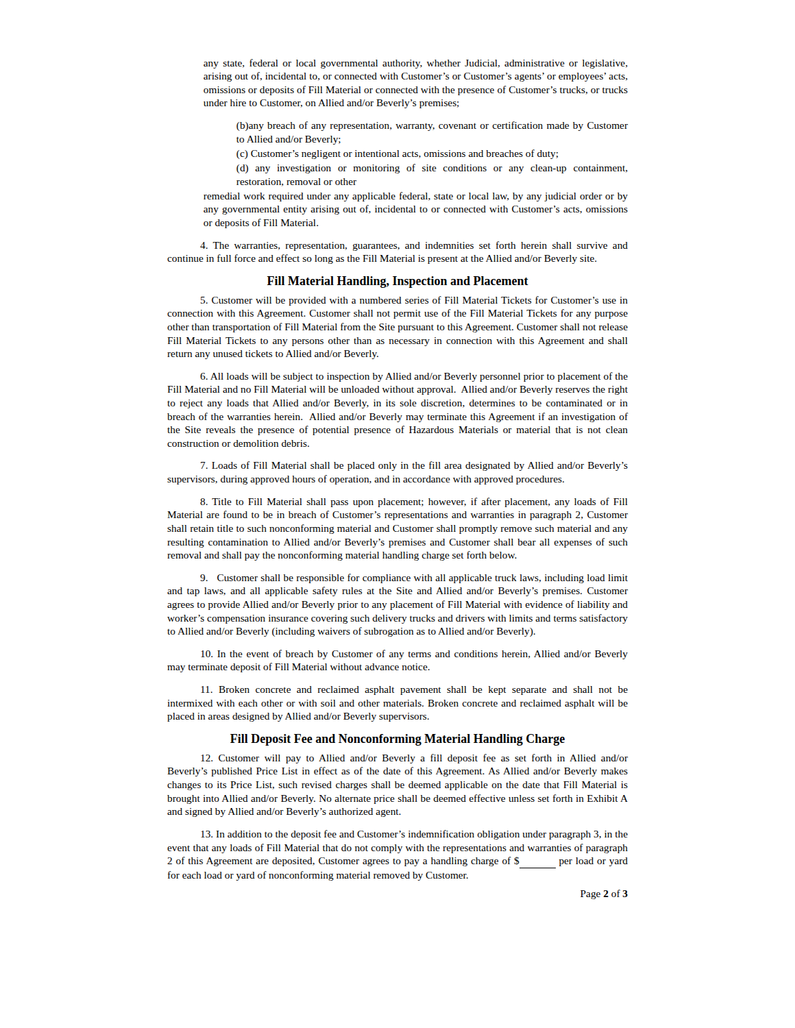any state, federal or local governmental authority, whether Judicial, administrative or legislative, arising out of, incidental to, or connected with Customer’s or Customer’s agents’ or employees’ acts, omissions or deposits of Fill Material or connected with the presence of Customer’s trucks, or trucks under hire to Customer, on Allied and/or Beverly’s premises;
(b)any breach of any representation, warranty, covenant or certification made by Customer to Allied and/or Beverly;
(c) Customer’s negligent or intentional acts, omissions and breaches of duty;
(d) any investigation or monitoring of site conditions or any clean-up containment, restoration, removal or other
remedial work required under any applicable federal, state or local law, by any judicial order or by any governmental entity arising out of, incidental to or connected with Customer’s acts, omissions or deposits of Fill Material.
4. The warranties, representation, guarantees, and indemnities set forth herein shall survive and continue in full force and effect so long as the Fill Material is present at the Allied and/or Beverly site.
Fill Material Handling, Inspection and Placement
5. Customer will be provided with a numbered series of Fill Material Tickets for Customer’s use in connection with this Agreement. Customer shall not permit use of the Fill Material Tickets for any purpose other than transportation of Fill Material from the Site pursuant to this Agreement. Customer shall not release Fill Material Tickets to any persons other than as necessary in connection with this Agreement and shall return any unused tickets to Allied and/or Beverly.
6. All loads will be subject to inspection by Allied and/or Beverly personnel prior to placement of the Fill Material and no Fill Material will be unloaded without approval. Allied and/or Beverly reserves the right to reject any loads that Allied and/or Beverly, in its sole discretion, determines to be contaminated or in breach of the warranties herein. Allied and/or Beverly may terminate this Agreement if an investigation of the Site reveals the presence of potential presence of Hazardous Materials or material that is not clean construction or demolition debris.
7. Loads of Fill Material shall be placed only in the fill area designated by Allied and/or Beverly’s supervisors, during approved hours of operation, and in accordance with approved procedures.
8. Title to Fill Material shall pass upon placement; however, if after placement, any loads of Fill Material are found to be in breach of Customer’s representations and warranties in paragraph 2, Customer shall retain title to such nonconforming material and Customer shall promptly remove such material and any resulting contamination to Allied and/or Beverly’s premises and Customer shall bear all expenses of such removal and shall pay the nonconforming material handling charge set forth below.
9. Customer shall be responsible for compliance with all applicable truck laws, including load limit and tap laws, and all applicable safety rules at the Site and Allied and/or Beverly’s premises. Customer agrees to provide Allied and/or Beverly prior to any placement of Fill Material with evidence of liability and worker’s compensation insurance covering such delivery trucks and drivers with limits and terms satisfactory to Allied and/or Beverly (including waivers of subrogation as to Allied and/or Beverly).
10. In the event of breach by Customer of any terms and conditions herein, Allied and/or Beverly may terminate deposit of Fill Material without advance notice.
11. Broken concrete and reclaimed asphalt pavement shall be kept separate and shall not be intermixed with each other or with soil and other materials. Broken concrete and reclaimed asphalt will be placed in areas designed by Allied and/or Beverly supervisors.
Fill Deposit Fee and Nonconforming Material Handling Charge
12. Customer will pay to Allied and/or Beverly a fill deposit fee as set forth in Allied and/or Beverly’s published Price List in effect as of the date of this Agreement. As Allied and/or Beverly makes changes to its Price List, such revised charges shall be deemed applicable on the date that Fill Material is brought into Allied and/or Beverly. No alternate price shall be deemed effective unless set forth in Exhibit A and signed by Allied and/or Beverly’s authorized agent.
13. In addition to the deposit fee and Customer’s indemnification obligation under paragraph 3, in the event that any loads of Fill Material that do not comply with the representations and warranties of paragraph 2 of this Agreement are deposited, Customer agrees to pay a handling charge of $ per load or yard for each load or yard of nonconforming material removed by Customer.
Page 2 of 3